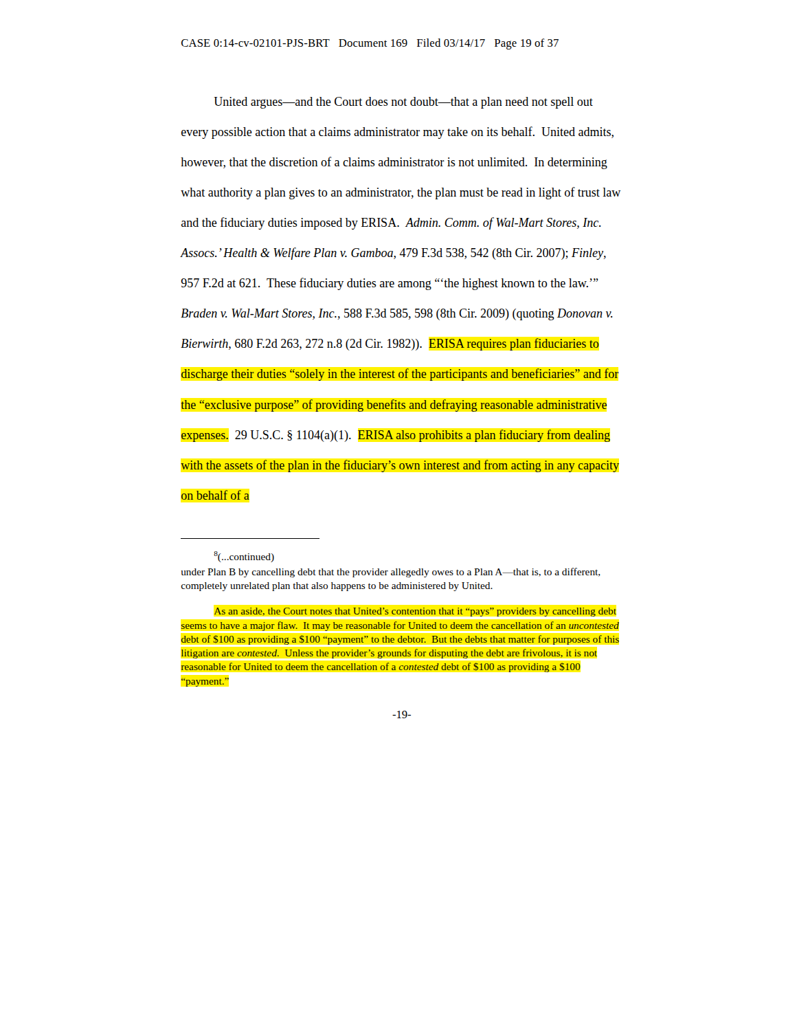CASE 0:14-cv-02101-PJS-BRT Document 169 Filed 03/14/17 Page 19 of 37
United argues—and the Court does not doubt—that a plan need not spell out every possible action that a claims administrator may take on its behalf. United admits, however, that the discretion of a claims administrator is not unlimited. In determining what authority a plan gives to an administrator, the plan must be read in light of trust law and the fiduciary duties imposed by ERISA. Admin. Comm. of Wal-Mart Stores, Inc. Assocs.’ Health & Welfare Plan v. Gamboa, 479 F.3d 538, 542 (8th Cir. 2007); Finley, 957 F.2d at 621. These fiduciary duties are among “‘the highest known to the law.’” Braden v. Wal-Mart Stores, Inc., 588 F.3d 585, 598 (8th Cir. 2009) (quoting Donovan v. Bierwirth, 680 F.2d 263, 272 n.8 (2d Cir. 1982)). ERISA requires plan fiduciaries to discharge their duties “solely in the interest of the participants and beneficiaries” and for the “exclusive purpose” of providing benefits and defraying reasonable administrative expenses. 29 U.S.C. § 1104(a)(1). ERISA also prohibits a plan fiduciary from dealing with the assets of the plan in the fiduciary’s own interest and from acting in any capacity on behalf of a
8(...continued)
under Plan B by cancelling debt that the provider allegedly owes to a Plan A—that is, to a different, completely unrelated plan that also happens to be administered by United.
As an aside, the Court notes that United’s contention that it “pays” providers by cancelling debt seems to have a major flaw. It may be reasonable for United to deem the cancellation of an uncontested debt of $100 as providing a $100 “payment” to the debtor. But the debts that matter for purposes of this litigation are contested. Unless the provider’s grounds for disputing the debt are frivolous, it is not reasonable for United to deem the cancellation of a contested debt of $100 as providing a $100 “payment.”
-19-